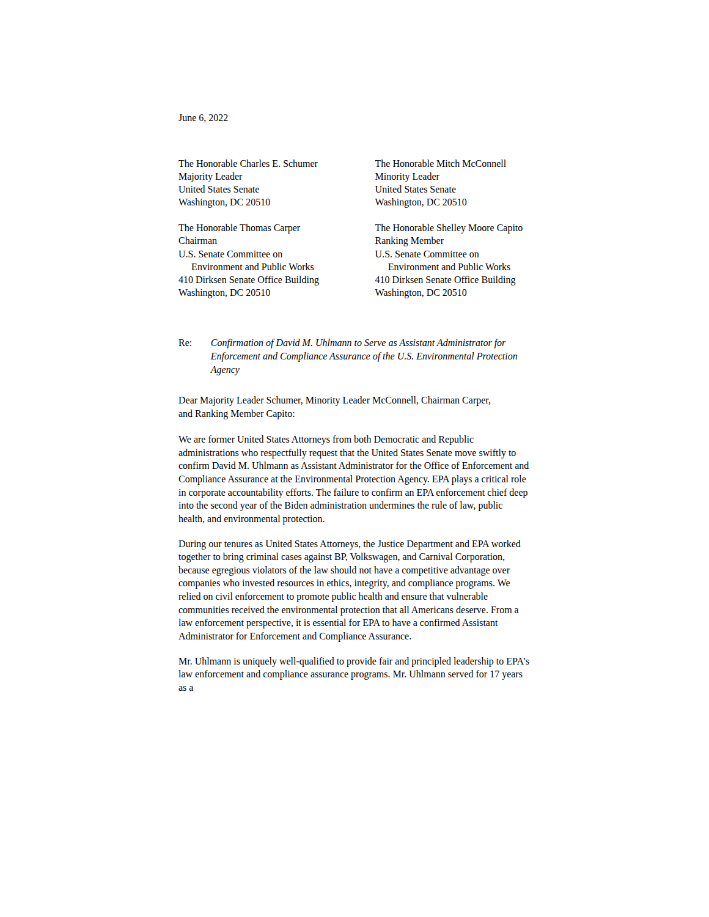June 6, 2022
| The Honorable Charles E. Schumer Majority Leader United States Senate Washington, DC 20510 | The Honorable Mitch McConnell Minority Leader United States Senate Washington, DC 20510 |
| The Honorable Thomas Carper Chairman U.S. Senate Committee on Environment and Public Works 410 Dirksen Senate Office Building Washington, DC 20510 | The Honorable Shelley Moore Capito Ranking Member U.S. Senate Committee on Environment and Public Works 410 Dirksen Senate Office Building Washington, DC 20510 |
Re:
Confirmation of David M. Uhlmann to Serve as Assistant Administrator for Enforcement and Compliance Assurance of the U.S. Environmental Protection Agency
Dear Majority Leader Schumer, Minority Leader McConnell, Chairman Carper,
and Ranking Member Capito:
We are former United States Attorneys from both Democratic and Republic administrations who respectfully request that the United States Senate move swiftly to confirm David M. Uhlmann as Assistant Administrator for the Office of Enforcement and Compliance Assurance at the Environmental Protection Agency. EPA plays a critical role in corporate accountability efforts. The failure to confirm an EPA enforcement chief deep into the second year of the Biden administration undermines the rule of law, public health, and environmental protection.
During our tenures as United States Attorneys, the Justice Department and EPA worked together to bring criminal cases against BP, Volkswagen, and Carnival Corporation, because egregious violators of the law should not have a competitive advantage over companies who invested resources in ethics, integrity, and compliance programs. We relied on civil enforcement to promote public health and ensure that vulnerable communities received the environmental protection that all Americans deserve. From a law enforcement perspective, it is essential for EPA to have a confirmed Assistant Administrator for Enforcement and Compliance Assurance.
Mr. Uhlmann is uniquely well-qualified to provide fair and principled leadership to EPA’s law enforcement and compliance assurance programs. Mr. Uhlmann served for 17 years as a